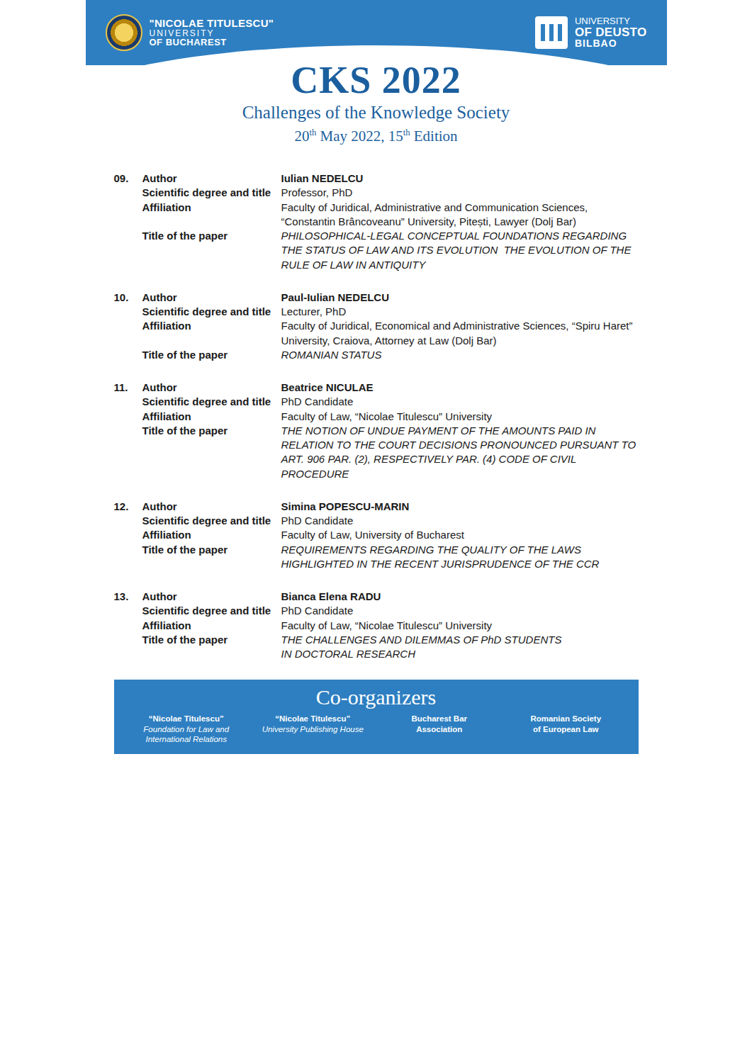"NICOLAE TITULESCU"
UNIVERSITY
OF BUCHAREST
UNIVERSITY
OF DEUSTO
BILBAO
CKS 2022
Challenges of the Knowledge Society
20th May 2022, 15th Edition
09.
Author
Iulian NEDELCU
Scientific degree and title
Professor, PhD
Affiliation
Faculty of Juridical, Administrative and Communication Sciences, “Constantin Brâncoveanu” University, Pitești, Lawyer (Dolj Bar)
Title of the paper
PHILOSOPHICAL-LEGAL CONCEPTUAL FOUNDATIONS REGARDING THE STATUS OF LAW AND ITS EVOLUTION THE EVOLUTION OF THE RULE OF LAW IN ANTIQUITY
10.
Author
Paul-Iulian NEDELCU
Scientific degree and title
Lecturer, PhD
Affiliation
Faculty of Juridical, Economical and Administrative Sciences, “Spiru Haret” University, Craiova, Attorney at Law (Dolj Bar)
Title of the paper
ROMANIAN STATUS
11.
Author
Beatrice NICULAE
Scientific degree and title
PhD Candidate
Affiliation
Faculty of Law, “Nicolae Titulescu” University
Title of the paper
THE NOTION OF UNDUE PAYMENT OF THE AMOUNTS PAID IN RELATION TO THE COURT DECISIONS PRONOUNCED PURSUANT TO ART. 906 PAR. (2), RESPECTIVELY PAR. (4) CODE OF CIVIL PROCEDURE
12.
Author
Simina POPESCU-MARIN
Scientific degree and title
PhD Candidate
Affiliation
Faculty of Law, University of Bucharest
Title of the paper
REQUIREMENTS REGARDING THE QUALITY OF THE LAWS HIGHLIGHTED IN THE RECENT JURISPRUDENCE OF THE CCR
13.
Author
Bianca Elena RADU
Scientific degree and title
PhD Candidate
Affiliation
Faculty of Law, “Nicolae Titulescu” University
Title of the paper
THE CHALLENGES AND DILEMMAS OF PhD STUDENTS
IN DOCTORAL RESEARCH
Co-organizers
“Nicolae Titulescu”
Foundation for Law and
International Relations
“Nicolae Titulescu”
University Publishing House
Bucharest Bar
Association
Romanian Society
of European Law